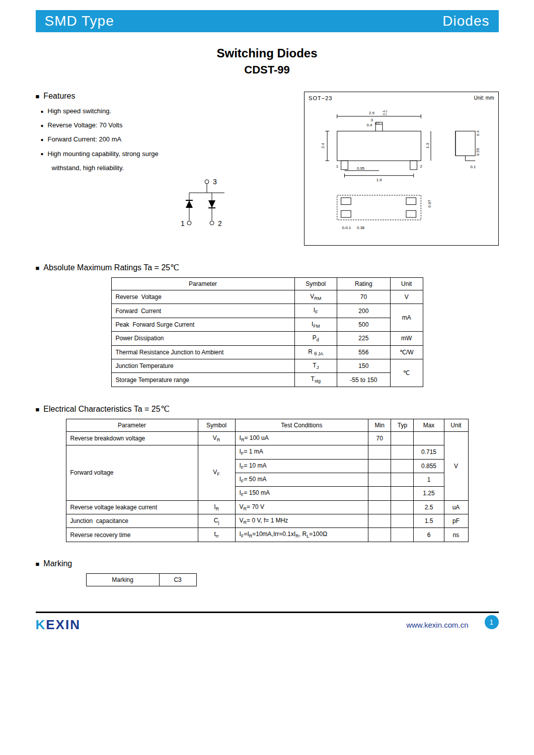SMD Type
Diodes
Switching Diodes
CDST-99
Features
High speed switching.
Reverse Voltage: 70 Volts
Forward Current: 200 mA
High mounting capability, strong surge
withstand, high reliability.
3 1 2
SOT−23 Unit: mm 3 1 2 2.9 +0.1 -0.1 0.4 +0.1 2.4 1.3 1.9 0.95 0.4 0.55 0.1 0.97 0.38 0-0.1
Absolute Maximum Ratings Ta = 25℃
| Parameter | Symbol | Rating | Unit |
| --- | --- | --- | --- |
| Reverse Voltage | V RM | 70 | V |
| Forward Current | I F | 200 | mA |
| Peak Forward Surge Current | I FM | 500 |
| Power Dissipation | P d | 225 | mW |
| Thermal Resistance Junction to Ambient | R θ JA | 556 | ℃/W |
| Junction Temperature | T J | 150 | ℃ |
| Storage Temperature range | T stg | -55 to 150 |
Electrical Characteristics Ta = 25℃
| Parameter | Symbol | Test Conditions | Min | Typ | Max | Unit |
| --- | --- | --- | --- | --- | --- | --- |
| Reverse breakdown voltage | V R | I R = 100 uA | 70 | | | V |
| Forward voltage | V F | I F = 1 mA | | | 0.715 |
| I F = 10 mA | | | 0.855 |
| I F = 50 mA | | | 1 |
| I F = 150 mA | | | 1.25 |
| Reverse voltage leakage current | I R | V R = 70 V | | | 2.5 | uA |
| Junction capacitance | C j | V R = 0 V, f= 1 MHz | | | 1.5 | pF |
| Reverse recovery time | t rr | I F =I R =10mA,Irr=0.1xI R , R L =100Ω | | | 6 | ns |
Marking
| Marking | C3 |
KEXIN
www.kexin.com.cn
1